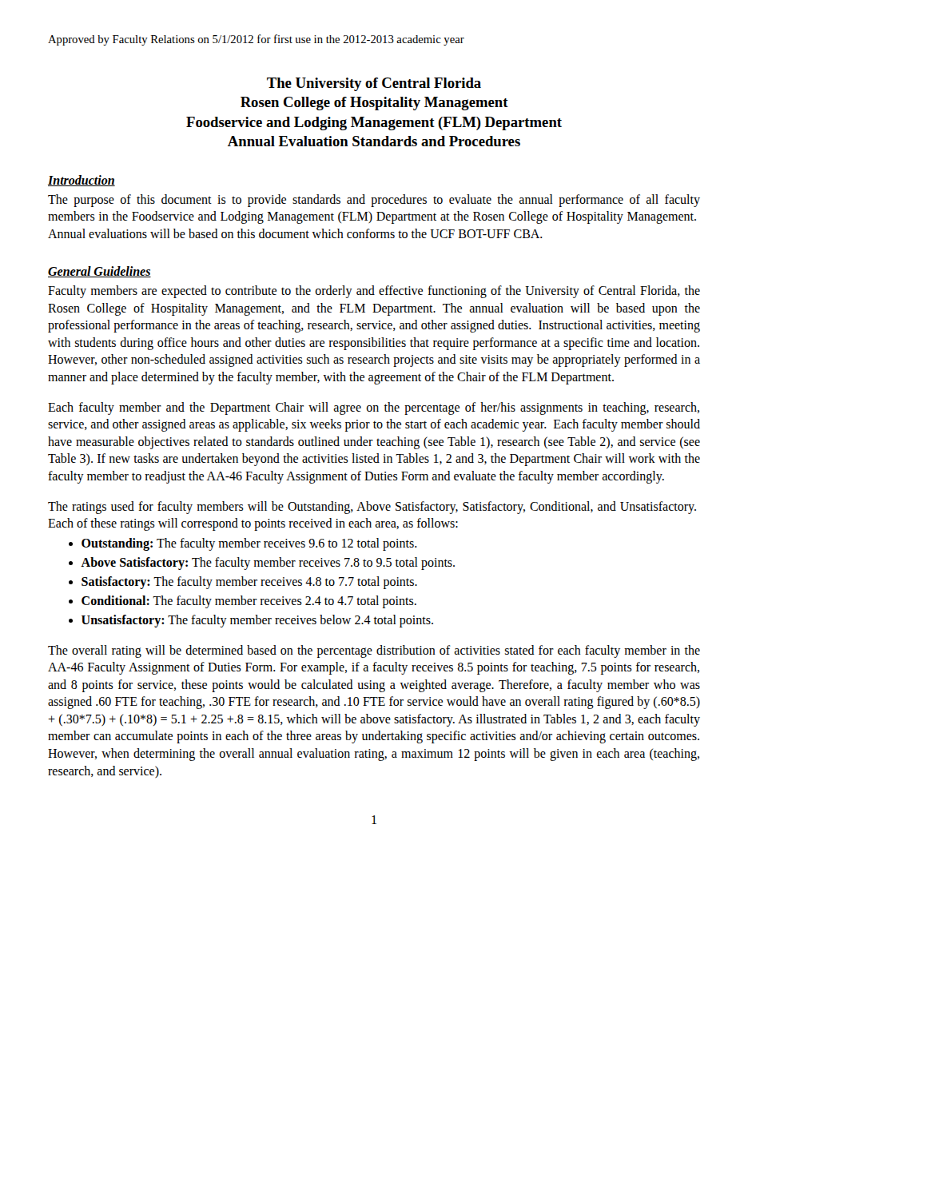Approved by Faculty Relations on 5/1/2012 for first use in the 2012-2013 academic year
The University of Central Florida Rosen College of Hospitality Management Foodservice and Lodging Management (FLM) Department Annual Evaluation Standards and Procedures
Introduction
The purpose of this document is to provide standards and procedures to evaluate the annual performance of all faculty members in the Foodservice and Lodging Management (FLM) Department at the Rosen College of Hospitality Management. Annual evaluations will be based on this document which conforms to the UCF BOT-UFF CBA.
General Guidelines
Faculty members are expected to contribute to the orderly and effective functioning of the University of Central Florida, the Rosen College of Hospitality Management, and the FLM Department. The annual evaluation will be based upon the professional performance in the areas of teaching, research, service, and other assigned duties. Instructional activities, meeting with students during office hours and other duties are responsibilities that require performance at a specific time and location. However, other non-scheduled assigned activities such as research projects and site visits may be appropriately performed in a manner and place determined by the faculty member, with the agreement of the Chair of the FLM Department.
Each faculty member and the Department Chair will agree on the percentage of her/his assignments in teaching, research, service, and other assigned areas as applicable, six weeks prior to the start of each academic year. Each faculty member should have measurable objectives related to standards outlined under teaching (see Table 1), research (see Table 2), and service (see Table 3). If new tasks are undertaken beyond the activities listed in Tables 1, 2 and 3, the Department Chair will work with the faculty member to readjust the AA-46 Faculty Assignment of Duties Form and evaluate the faculty member accordingly.
The ratings used for faculty members will be Outstanding, Above Satisfactory, Satisfactory, Conditional, and Unsatisfactory. Each of these ratings will correspond to points received in each area, as follows:
Outstanding: The faculty member receives 9.6 to 12 total points.
Above Satisfactory: The faculty member receives 7.8 to 9.5 total points.
Satisfactory: The faculty member receives 4.8 to 7.7 total points.
Conditional: The faculty member receives 2.4 to 4.7 total points.
Unsatisfactory: The faculty member receives below 2.4 total points.
The overall rating will be determined based on the percentage distribution of activities stated for each faculty member in the AA-46 Faculty Assignment of Duties Form. For example, if a faculty receives 8.5 points for teaching, 7.5 points for research, and 8 points for service, these points would be calculated using a weighted average. Therefore, a faculty member who was assigned .60 FTE for teaching, .30 FTE for research, and .10 FTE for service would have an overall rating figured by (.60*8.5) + (.30*7.5) + (.10*8) = 5.1 + 2.25 +.8 = 8.15, which will be above satisfactory. As illustrated in Tables 1, 2 and 3, each faculty member can accumulate points in each of the three areas by undertaking specific activities and/or achieving certain outcomes. However, when determining the overall annual evaluation rating, a maximum 12 points will be given in each area (teaching, research, and service).
1